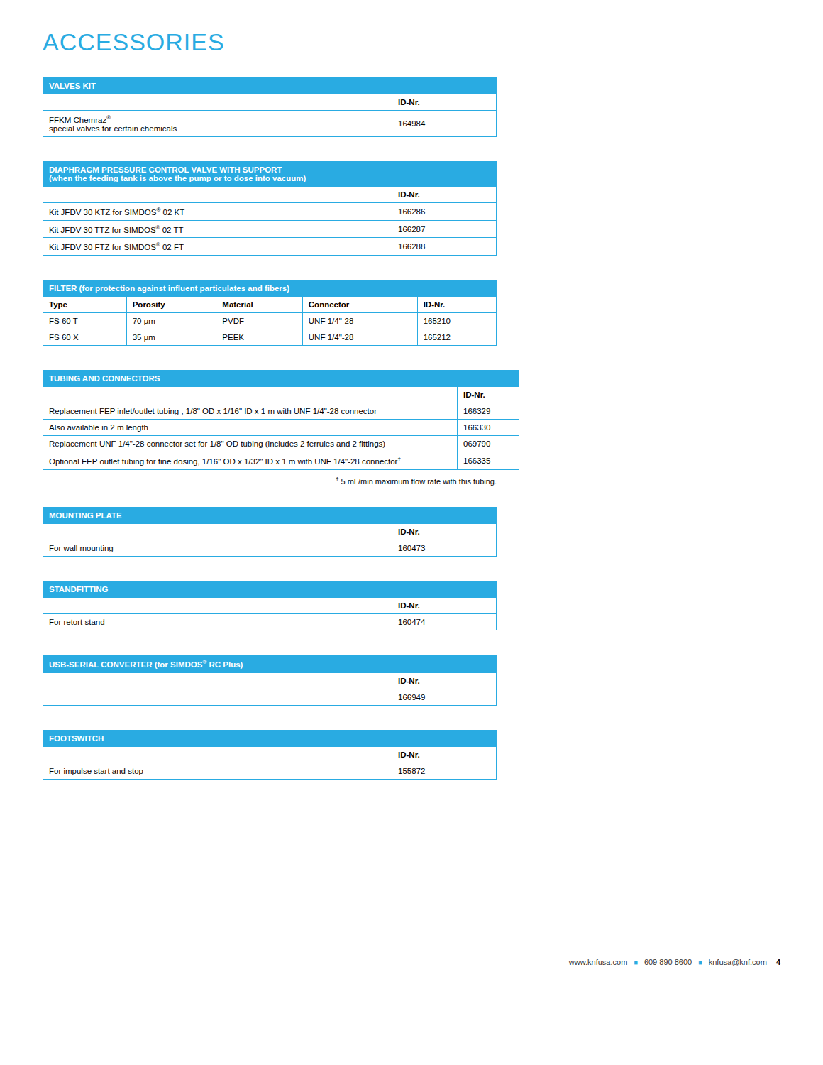ACCESSORIES
| VALVES KIT |
| --- |
| | ID-Nr. |
| FFKM Chemraz ® special valves for certain chemicals | 164984 |
| DIAPHRAGM PRESSURE CONTROL VALVE WITH SUPPORT (when the feeding tank is above the pump or to dose into vacuum) |
| --- |
| | ID-Nr. |
| Kit JFDV 30 KTZ for SIMDOS ® 02 KT | 166286 |
| Kit JFDV 30 TTZ for SIMDOS ® 02 TT | 166287 |
| Kit JFDV 30 FTZ for SIMDOS ® 02 FT | 166288 |
| FILTER (for protection against influent particulates and fibers) |
| --- |
| Type | Porosity | Material | Connector | ID-Nr. |
| FS 60 T | 70 µm | PVDF | UNF 1/4"-28 | 165210 |
| FS 60 X | 35 µm | PEEK | UNF 1/4"-28 | 165212 |
| TUBING AND CONNECTORS |
| --- |
| | ID-Nr. |
| Replacement FEP inlet/outlet tubing , 1/8" OD x 1/16" ID x 1 m with UNF 1/4"-28 connector | 166329 |
| Also available in 2 m length | 166330 |
| Replacement UNF 1/4"-28 connector set for 1/8" OD tubing (includes 2 ferrules and 2 fittings) | 069790 |
| Optional FEP outlet tubing for fine dosing, 1/16" OD x 1/32" ID x 1 m with UNF 1/4"-28 connector † | 166335 |
† 5 mL/min maximum flow rate with this tubing.
| MOUNTING PLATE |
| --- |
| | ID-Nr. |
| For wall mounting | 160473 |
| STANDFITTING |
| --- |
| | ID-Nr. |
| For retort stand | 160474 |
| USB-SERIAL CONVERTER (for SIMDOS ® RC Plus) |
| --- |
| | ID-Nr. |
| | 166949 |
| FOOTSWITCH |
| --- |
| | ID-Nr. |
| For impulse start and stop | 155872 |
www.knfusa.com ■ 609 890 8600 ■ knfusa@knf.com 4